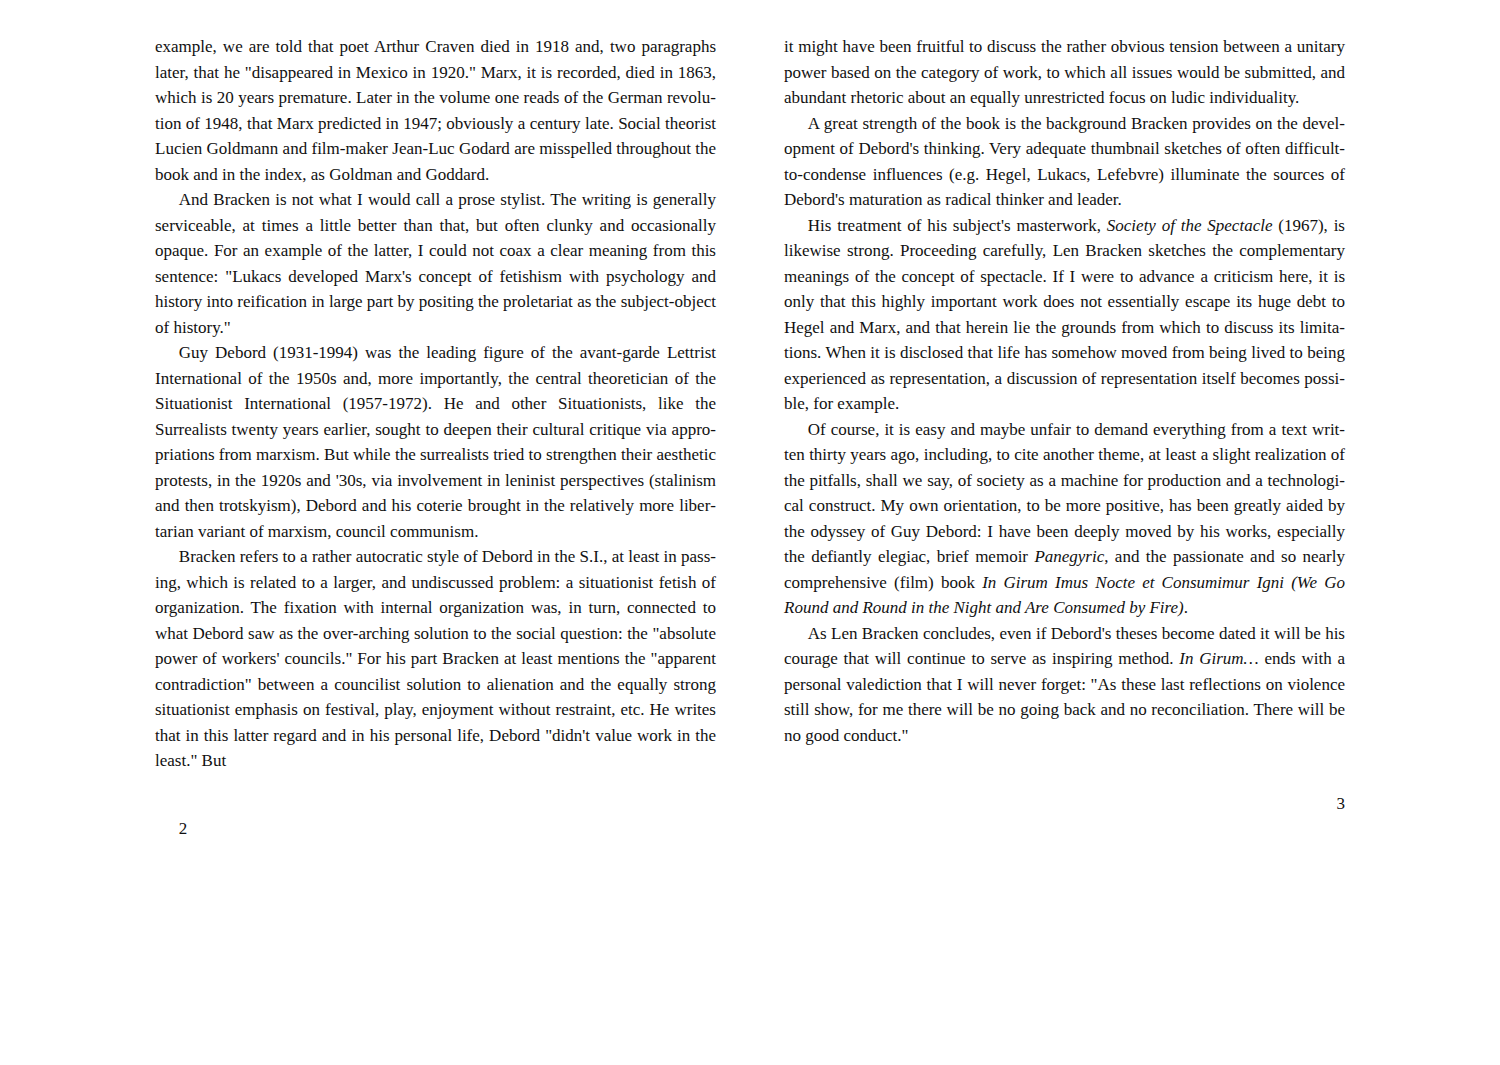example, we are told that poet Arthur Craven died in 1918 and, two paragraphs later, that he "disappeared in Mexico in 1920." Marx, it is recorded, died in 1863, which is 20 years premature. Later in the volume one reads of the German revolution of 1948, that Marx predicted in 1947; obviously a century late. Social theorist Lucien Goldmann and film-maker Jean-Luc Godard are misspelled throughout the book and in the index, as Goldman and Goddard.
And Bracken is not what I would call a prose stylist. The writing is generally serviceable, at times a little better than that, but often clunky and occasionally opaque. For an example of the latter, I could not coax a clear meaning from this sentence: "Lukacs developed Marx's concept of fetishism with psychology and history into reification in large part by positing the proletariat as the subject-object of history."
Guy Debord (1931-1994) was the leading figure of the avant-garde Lettrist International of the 1950s and, more importantly, the central theoretician of the Situationist International (1957-1972). He and other Situationists, like the Surrealists twenty years earlier, sought to deepen their cultural critique via appropriations from marxism. But while the surrealists tried to strengthen their aesthetic protests, in the 1920s and '30s, via involvement in leninist perspectives (stalinism and then trotskyism), Debord and his coterie brought in the relatively more libertarian variant of marxism, council communism.
Bracken refers to a rather autocratic style of Debord in the S.I., at least in passing, which is related to a larger, and undiscussed problem: a situationist fetish of organization. The fixation with internal organization was, in turn, connected to what Debord saw as the over-arching solution to the social question: the "absolute power of workers' councils." For his part Bracken at least mentions the "apparent contradiction" between a councilist solution to alienation and the equally strong situationist emphasis on festival, play, enjoyment without restraint, etc. He writes that in this latter regard and in his personal life, Debord "didn't value work in the least." But
2
it might have been fruitful to discuss the rather obvious tension between a unitary power based on the category of work, to which all issues would be submitted, and abundant rhetoric about an equally unrestricted focus on ludic individuality.
A great strength of the book is the background Bracken provides on the development of Debord's thinking. Very adequate thumbnail sketches of often difficult-to-condense influences (e.g. Hegel, Lukacs, Lefebvre) illuminate the sources of Debord's maturation as radical thinker and leader.
His treatment of his subject's masterwork, Society of the Spectacle (1967), is likewise strong. Proceeding carefully, Len Bracken sketches the complementary meanings of the concept of spectacle. If I were to advance a criticism here, it is only that this highly important work does not essentially escape its huge debt to Hegel and Marx, and that herein lie the grounds from which to discuss its limitations. When it is disclosed that life has somehow moved from being lived to being experienced as representation, a discussion of representation itself becomes possible, for example.
Of course, it is easy and maybe unfair to demand everything from a text written thirty years ago, including, to cite another theme, at least a slight realization of the pitfalls, shall we say, of society as a machine for production and a technological construct. My own orientation, to be more positive, has been greatly aided by the odyssey of Guy Debord: I have been deeply moved by his works, especially the defiantly elegiac, brief memoir Panegyric, and the passionate and so nearly comprehensive (film) book In Girum Imus Nocte et Consumimur Igni (We Go Round and Round in the Night and Are Consumed by Fire).
As Len Bracken concludes, even if Debord's theses become dated it will be his courage that will continue to serve as inspiring method. In Girum… ends with a personal valediction that I will never forget: "As these last reflections on violence still show, for me there will be no going back and no reconciliation. There will be no good conduct."
3